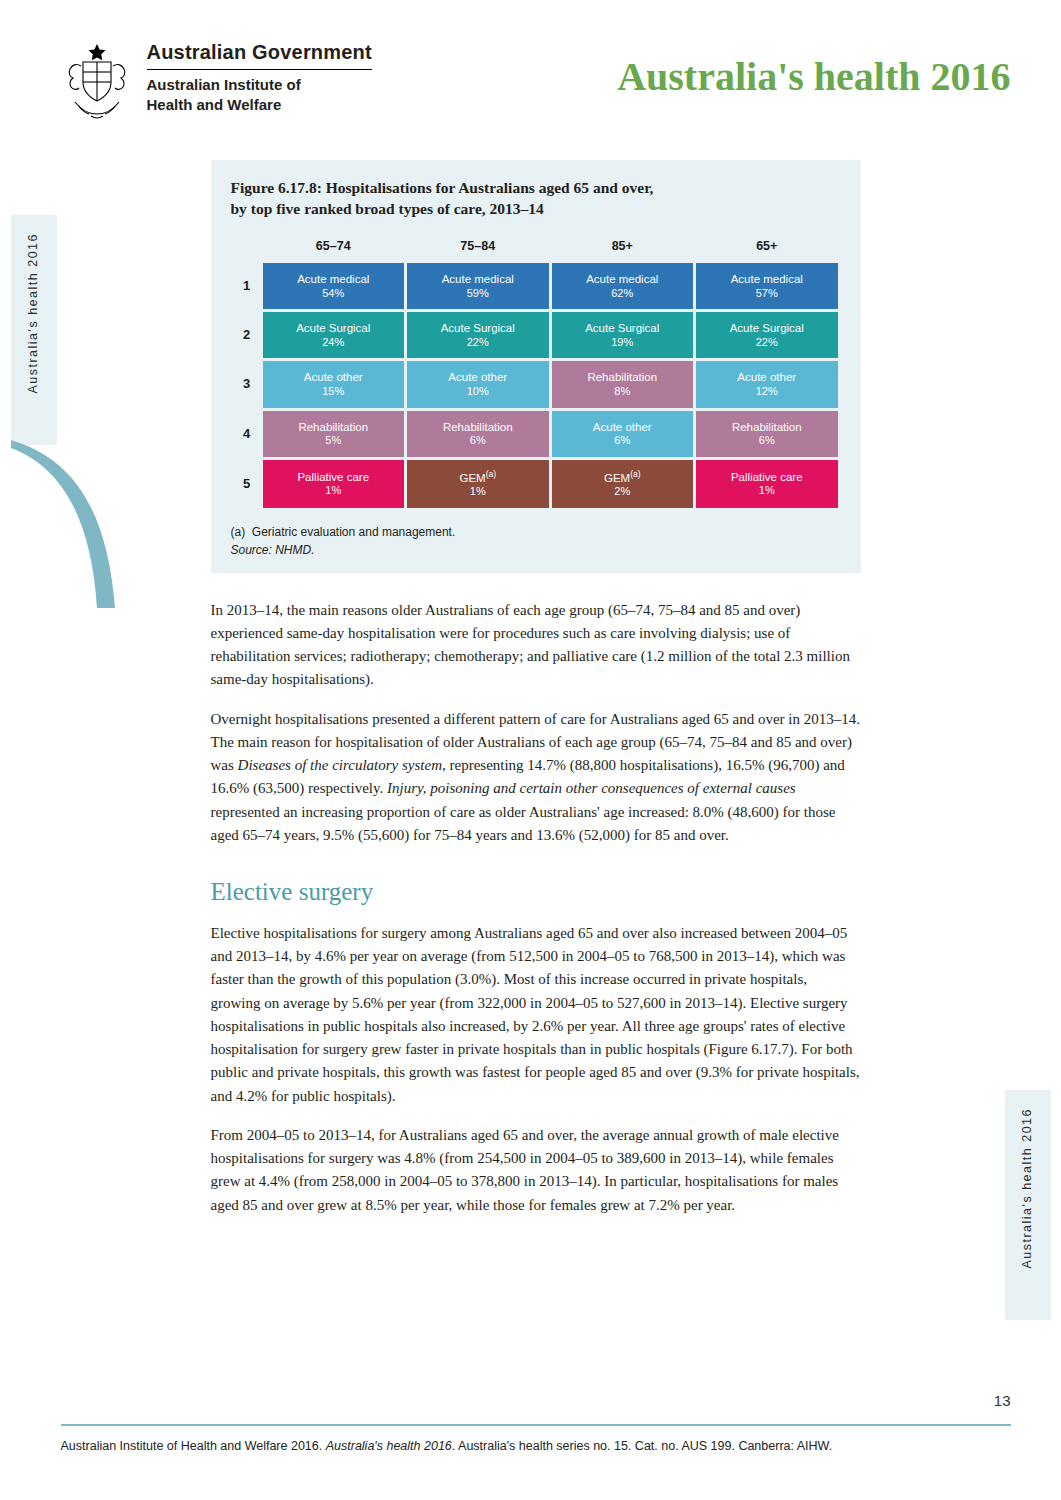Australian Government
Australian Institute of
Health and Welfare
Australia's health 2016
Australia's health 2016
Australia's health 2016
Figure 6.17.8: Hospitalisations for Australians aged 65 and over,
by top five ranked broad types of care, 2013–14
| | 65–74 | 75–84 | 85+ | 65+ |
| --- | --- | --- | --- | --- |
| 1 | Acute medical 54% | Acute medical 59% | Acute medical 62% | Acute medical 57% |
| 2 | Acute Surgical 24% | Acute Surgical 22% | Acute Surgical 19% | Acute Surgical 22% |
| 3 | Acute other 15% | Acute other 10% | Rehabilitation 8% | Acute other 12% |
| 4 | Rehabilitation 5% | Rehabilitation 6% | Acute other 6% | Rehabilitation 6% |
| 5 | Palliative care 1% | GEM (a) 1% | GEM (a) 2% | Palliative care 1% |
(a) Geriatric evaluation and management.
Source: NHMD.
In 2013–14, the main reasons older Australians of each age group (65–74, 75–84 and 85 and over) experienced same-day hospitalisation were for procedures such as care involving dialysis; use of rehabilitation services; radiotherapy; chemotherapy; and palliative care (1.2 million of the total 2.3 million same-day hospitalisations).
Overnight hospitalisations presented a different pattern of care for Australians aged 65 and over in 2013–14. The main reason for hospitalisation of older Australians of each age group (65–74, 75–84 and 85 and over) was Diseases of the circulatory system, representing 14.7% (88,800 hospitalisations), 16.5% (96,700) and 16.6% (63,500) respectively. Injury, poisoning and certain other consequences of external causes represented an increasing proportion of care as older Australians' age increased: 8.0% (48,600) for those aged 65–74 years, 9.5% (55,600) for 75–84 years and 13.6% (52,000) for 85 and over.
Elective surgery
Elective hospitalisations for surgery among Australians aged 65 and over also increased between 2004–05 and 2013–14, by 4.6% per year on average (from 512,500 in 2004–05 to 768,500 in 2013–14), which was faster than the growth of this population (3.0%). Most of this increase occurred in private hospitals, growing on average by 5.6% per year (from 322,000 in 2004–05 to 527,600 in 2013–14). Elective surgery hospitalisations in public hospitals also increased, by 2.6% per year. All three age groups' rates of elective hospitalisation for surgery grew faster in private hospitals than in public hospitals (Figure 6.17.7). For both public and private hospitals, this growth was fastest for people aged 85 and over (9.3% for private hospitals, and 4.2% for public hospitals).
From 2004–05 to 2013–14, for Australians aged 65 and over, the average annual growth of male elective hospitalisations for surgery was 4.8% (from 254,500 in 2004–05 to 389,600 in 2013–14), while females grew at 4.4% (from 258,000 in 2004–05 to 378,800 in 2013–14). In particular, hospitalisations for males aged 85 and over grew at 8.5% per year, while those for females grew at 7.2% per year.
13
Australian Institute of Health and Welfare 2016. Australia's health 2016. Australia's health series no. 15. Cat. no. AUS 199. Canberra: AIHW.